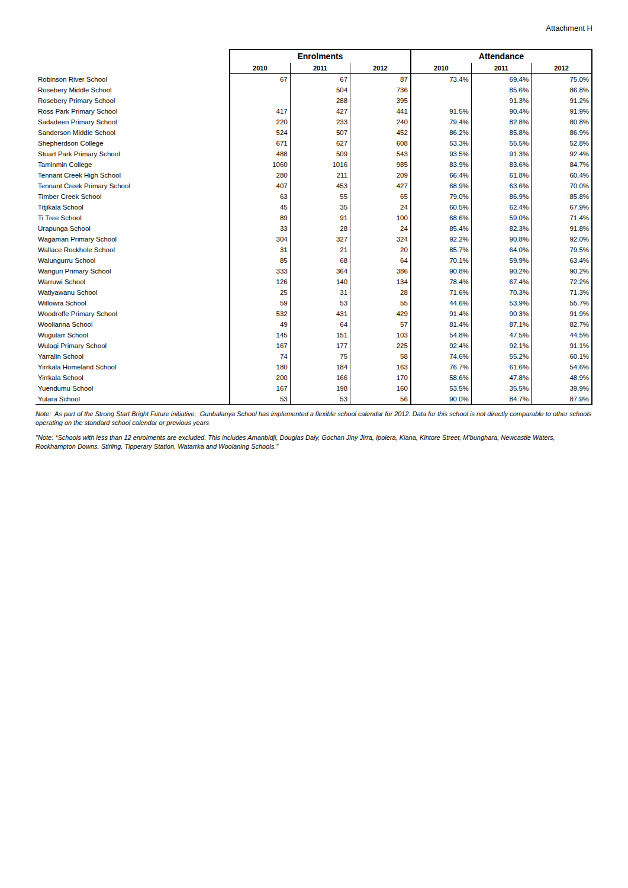Attachment H
| | Enrolments | Attendance |
| --- | --- | --- |
| | 2010 | 2011 | 2012 | 2010 | 2011 | 2012 |
| Robinson River School | 67 | 67 | 87 | 73.4% | 69.4% | 75.0% |
| Rosebery Middle School | | 504 | 736 | | 85.6% | 86.8% |
| Rosebery Primary School | | 288 | 395 | | 91.3% | 91.2% |
| Ross Park Primary School | 417 | 427 | 441 | 91.5% | 90.4% | 91.9% |
| Sadadeen Primary School | 220 | 233 | 240 | 79.4% | 82.8% | 80.8% |
| Sanderson Middle School | 524 | 507 | 452 | 86.2% | 85.8% | 86.9% |
| Shepherdson College | 671 | 627 | 608 | 53.3% | 55.5% | 52.8% |
| Stuart Park Primary School | 488 | 509 | 543 | 93.5% | 91.3% | 92.4% |
| Taminmin College | 1060 | 1016 | 985 | 83.9% | 83.6% | 84.7% |
| Tennant Creek High School | 280 | 211 | 209 | 66.4% | 61.8% | 60.4% |
| Tennant Creek Primary School | 407 | 453 | 427 | 68.9% | 63.6% | 70.0% |
| Timber Creek School | 63 | 55 | 65 | 79.0% | 86.9% | 85.8% |
| Titjikala School | 45 | 35 | 24 | 60.5% | 62.4% | 67.9% |
| Ti Tree School | 89 | 91 | 100 | 68.6% | 59.0% | 71.4% |
| Urapunga School | 33 | 28 | 24 | 85.4% | 82.3% | 91.8% |
| Wagaman Primary School | 304 | 327 | 324 | 92.2% | 90.8% | 92.0% |
| Wallace Rockhole School | 31 | 21 | 20 | 85.7% | 64.0% | 79.5% |
| Walungurru School | 85 | 68 | 64 | 70.1% | 59.9% | 63.4% |
| Wanguri Primary School | 333 | 364 | 386 | 90.8% | 90.2% | 90.2% |
| Warruwi School | 126 | 140 | 134 | 78.4% | 67.4% | 72.2% |
| Watiyawanu School | 25 | 31 | 28 | 71.6% | 70.3% | 71.3% |
| Willowra School | 59 | 53 | 55 | 44.6% | 53.9% | 55.7% |
| Woodroffe Primary School | 532 | 431 | 429 | 91.4% | 90.3% | 91.9% |
| Woolianna School | 49 | 64 | 57 | 81.4% | 87.1% | 82.7% |
| Wugularr School | 145 | 151 | 103 | 54.8% | 47.5% | 44.5% |
| Wulagi Primary School | 167 | 177 | 225 | 92.4% | 92.1% | 91.1% |
| Yarralin School | 74 | 75 | 58 | 74.6% | 55.2% | 60.1% |
| Yirrkala Homeland School | 180 | 184 | 163 | 76.7% | 61.6% | 54.6% |
| Yirrkala School | 200 | 166 | 170 | 58.6% | 47.8% | 48.9% |
| Yuendumu School | 167 | 198 | 160 | 53.5% | 35.5% | 39.9% |
| Yulara School | 53 | 53 | 56 | 90.0% | 84.7% | 87.9% |
Note: As part of the Strong Start Bright Future initiative, Gunbalanya School has implemented a flexible school calendar for 2012. Data for this school is not directly comparable to other schools operating on the standard school calendar or previous years
"Note: *Schools with less than 12 enrolments are excluded. This includes Amanbidji, Douglas Daly, Gochan Jiny Jirra, Ipolera, Kiana, Kintore Street, M'bunghara, Newcastle Waters, Rockhampton Downs, Stirling, Tipperary Station, Watarrka and Woolaning Schools."